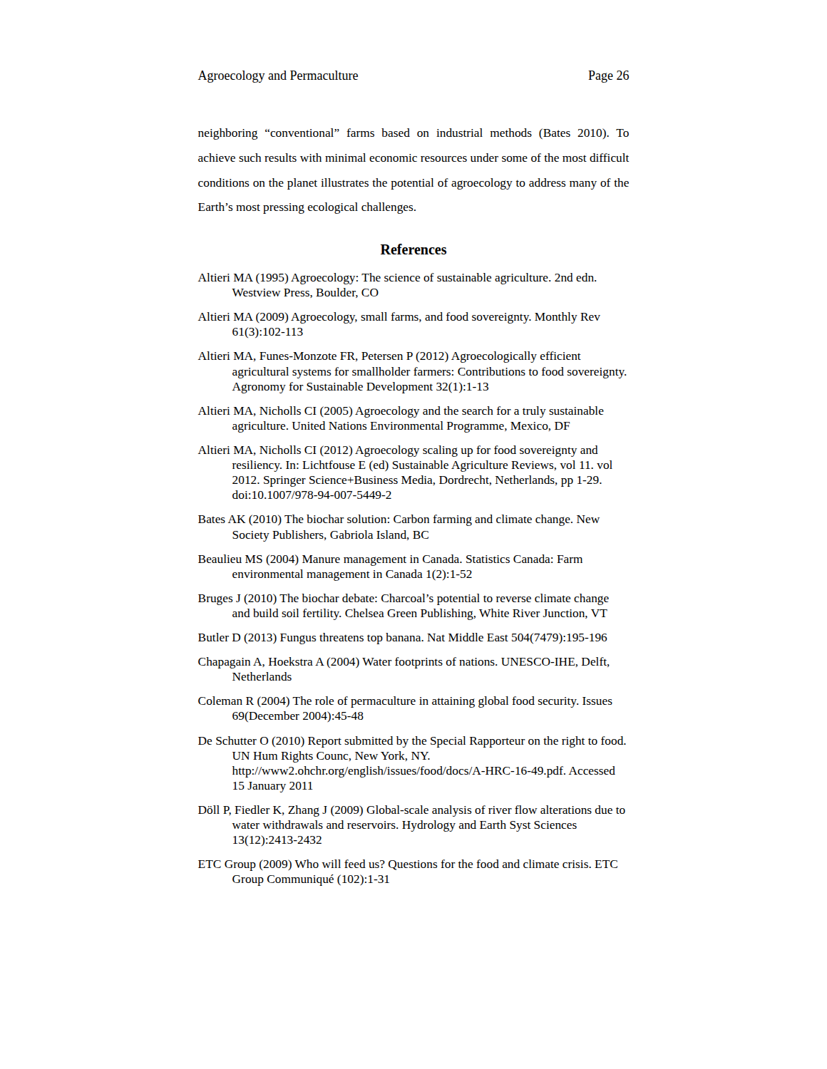Agroecology and Permaculture
Page 26
neighboring “conventional” farms based on industrial methods (Bates 2010). To achieve such results with minimal economic resources under some of the most difficult conditions on the planet illustrates the potential of agroecology to address many of the Earth’s most pressing ecological challenges.
References
Altieri MA (1995) Agroecology: The science of sustainable agriculture. 2nd edn. Westview Press, Boulder, CO
Altieri MA (2009) Agroecology, small farms, and food sovereignty. Monthly Rev 61(3):102-113
Altieri MA, Funes-Monzote FR, Petersen P (2012) Agroecologically efficient agricultural systems for smallholder farmers: Contributions to food sovereignty. Agronomy for Sustainable Development 32(1):1-13
Altieri MA, Nicholls CI (2005) Agroecology and the search for a truly sustainable agriculture. United Nations Environmental Programme, Mexico, DF
Altieri MA, Nicholls CI (2012) Agroecology scaling up for food sovereignty and resiliency. In: Lichtfouse E (ed) Sustainable Agriculture Reviews, vol 11. vol 2012. Springer Science+Business Media, Dordrecht, Netherlands, pp 1-29. doi:10.1007/978-94-007-5449-2
Bates AK (2010) The biochar solution: Carbon farming and climate change. New Society Publishers, Gabriola Island, BC
Beaulieu MS (2004) Manure management in Canada. Statistics Canada: Farm environmental management in Canada 1(2):1-52
Bruges J (2010) The biochar debate: Charcoal’s potential to reverse climate change and build soil fertility. Chelsea Green Publishing, White River Junction, VT
Butler D (2013) Fungus threatens top banana. Nat Middle East 504(7479):195-196
Chapagain A, Hoekstra A (2004) Water footprints of nations. UNESCO-IHE, Delft, Netherlands
Coleman R (2004) The role of permaculture in attaining global food security. Issues 69(December 2004):45-48
De Schutter O (2010) Report submitted by the Special Rapporteur on the right to food. UN Hum Rights Counc, New York, NY. http://www2.ohchr.org/english/issues/food/docs/A-HRC-16-49.pdf. Accessed 15 January 2011
Döll P, Fiedler K, Zhang J (2009) Global-scale analysis of river flow alterations due to water withdrawals and reservoirs. Hydrology and Earth Syst Sciences 13(12):2413-2432
ETC Group (2009) Who will feed us? Questions for the food and climate crisis. ETC Group Communiqué (102):1-31